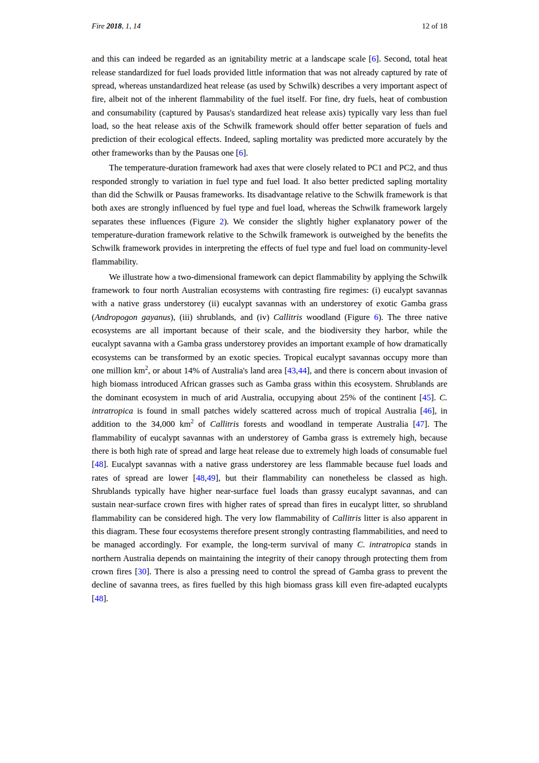Fire 2018, 1, 14 12 of 18
and this can indeed be regarded as an ignitability metric at a landscape scale [6]. Second, total heat release standardized for fuel loads provided little information that was not already captured by rate of spread, whereas unstandardized heat release (as used by Schwilk) describes a very important aspect of fire, albeit not of the inherent flammability of the fuel itself. For fine, dry fuels, heat of combustion and consumability (captured by Pausas's standardized heat release axis) typically vary less than fuel load, so the heat release axis of the Schwilk framework should offer better separation of fuels and prediction of their ecological effects. Indeed, sapling mortality was predicted more accurately by the other frameworks than by the Pausas one [6].
The temperature-duration framework had axes that were closely related to PC1 and PC2, and thus responded strongly to variation in fuel type and fuel load. It also better predicted sapling mortality than did the Schwilk or Pausas frameworks. Its disadvantage relative to the Schwilk framework is that both axes are strongly influenced by fuel type and fuel load, whereas the Schwilk framework largely separates these influences (Figure 2). We consider the slightly higher explanatory power of the temperature-duration framework relative to the Schwilk framework is outweighed by the benefits the Schwilk framework provides in interpreting the effects of fuel type and fuel load on community-level flammability.
We illustrate how a two-dimensional framework can depict flammability by applying the Schwilk framework to four north Australian ecosystems with contrasting fire regimes: (i) eucalypt savannas with a native grass understorey (ii) eucalypt savannas with an understorey of exotic Gamba grass (Andropogon gayanus), (iii) shrublands, and (iv) Callitris woodland (Figure 6). The three native ecosystems are all important because of their scale, and the biodiversity they harbor, while the eucalypt savanna with a Gamba grass understorey provides an important example of how dramatically ecosystems can be transformed by an exotic species. Tropical eucalypt savannas occupy more than one million km2, or about 14% of Australia's land area [43,44], and there is concern about invasion of high biomass introduced African grasses such as Gamba grass within this ecosystem. Shrublands are the dominant ecosystem in much of arid Australia, occupying about 25% of the continent [45]. C. intratropica is found in small patches widely scattered across much of tropical Australia [46], in addition to the 34,000 km2 of Callitris forests and woodland in temperate Australia [47]. The flammability of eucalypt savannas with an understorey of Gamba grass is extremely high, because there is both high rate of spread and large heat release due to extremely high loads of consumable fuel [48]. Eucalypt savannas with a native grass understorey are less flammable because fuel loads and rates of spread are lower [48,49], but their flammability can nonetheless be classed as high. Shrublands typically have higher near-surface fuel loads than grassy eucalypt savannas, and can sustain near-surface crown fires with higher rates of spread than fires in eucalypt litter, so shrubland flammability can be considered high. The very low flammability of Callitris litter is also apparent in this diagram. These four ecosystems therefore present strongly contrasting flammabilities, and need to be managed accordingly. For example, the long-term survival of many C. intratropica stands in northern Australia depends on maintaining the integrity of their canopy through protecting them from crown fires [30]. There is also a pressing need to control the spread of Gamba grass to prevent the decline of savanna trees, as fires fuelled by this high biomass grass kill even fire-adapted eucalypts [48].